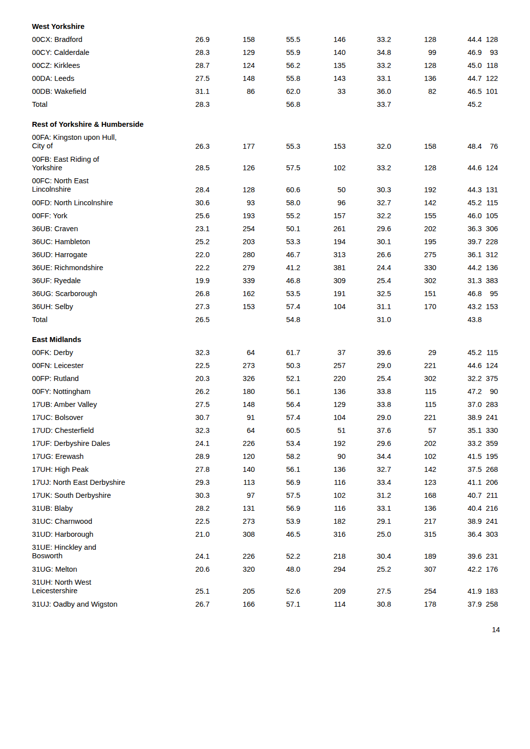| West Yorkshire |
| 00CX: Bradford | 26.9 | 158 | 55.5 | 146 | 33.2 | 128 | 44.4 | 128 |
| 00CY: Calderdale | 28.3 | 129 | 55.9 | 140 | 34.8 | 99 | 46.9 | 93 |
| 00CZ: Kirklees | 28.7 | 124 | 56.2 | 135 | 33.2 | 128 | 45.0 | 118 |
| 00DA: Leeds | 27.5 | 148 | 55.8 | 143 | 33.1 | 136 | 44.7 | 122 |
| 00DB: Wakefield | 31.1 | 86 | 62.0 | 33 | 36.0 | 82 | 46.5 | 101 |
| Total | 28.3 | | 56.8 | | 33.7 | | 45.2 | |
| Rest of Yorkshire & Humberside |
| 00FA: Kingston upon Hull, City of | 26.3 | 177 | 55.3 | 153 | 32.0 | 158 | 48.4 | 76 |
| 00FB: East Riding of Yorkshire | 28.5 | 126 | 57.5 | 102 | 33.2 | 128 | 44.6 | 124 |
| 00FC: North East Lincolnshire | 28.4 | 128 | 60.6 | 50 | 30.3 | 192 | 44.3 | 131 |
| 00FD: North Lincolnshire | 30.6 | 93 | 58.0 | 96 | 32.7 | 142 | 45.2 | 115 |
| 00FF: York | 25.6 | 193 | 55.2 | 157 | 32.2 | 155 | 46.0 | 105 |
| 36UB: Craven | 23.1 | 254 | 50.1 | 261 | 29.6 | 202 | 36.3 | 306 |
| 36UC: Hambleton | 25.2 | 203 | 53.3 | 194 | 30.1 | 195 | 39.7 | 228 |
| 36UD: Harrogate | 22.0 | 280 | 46.7 | 313 | 26.6 | 275 | 36.1 | 312 |
| 36UE: Richmondshire | 22.2 | 279 | 41.2 | 381 | 24.4 | 330 | 44.2 | 136 |
| 36UF: Ryedale | 19.9 | 339 | 46.8 | 309 | 25.4 | 302 | 31.3 | 383 |
| 36UG: Scarborough | 26.8 | 162 | 53.5 | 191 | 32.5 | 151 | 46.8 | 95 |
| 36UH: Selby | 27.3 | 153 | 57.4 | 104 | 31.1 | 170 | 43.2 | 153 |
| Total | 26.5 | | 54.8 | | 31.0 | | 43.8 | |
| East Midlands |
| 00FK: Derby | 32.3 | 64 | 61.7 | 37 | 39.6 | 29 | 45.2 | 115 |
| 00FN: Leicester | 22.5 | 273 | 50.3 | 257 | 29.0 | 221 | 44.6 | 124 |
| 00FP: Rutland | 20.3 | 326 | 52.1 | 220 | 25.4 | 302 | 32.2 | 375 |
| 00FY: Nottingham | 26.2 | 180 | 56.1 | 136 | 33.8 | 115 | 47.2 | 90 |
| 17UB: Amber Valley | 27.5 | 148 | 56.4 | 129 | 33.8 | 115 | 37.0 | 283 |
| 17UC: Bolsover | 30.7 | 91 | 57.4 | 104 | 29.0 | 221 | 38.9 | 241 |
| 17UD: Chesterfield | 32.3 | 64 | 60.5 | 51 | 37.6 | 57 | 35.1 | 330 |
| 17UF: Derbyshire Dales | 24.1 | 226 | 53.4 | 192 | 29.6 | 202 | 33.2 | 359 |
| 17UG: Erewash | 28.9 | 120 | 58.2 | 90 | 34.4 | 102 | 41.5 | 195 |
| 17UH: High Peak | 27.8 | 140 | 56.1 | 136 | 32.7 | 142 | 37.5 | 268 |
| 17UJ: North East Derbyshire | 29.3 | 113 | 56.9 | 116 | 33.4 | 123 | 41.1 | 206 |
| 17UK: South Derbyshire | 30.3 | 97 | 57.5 | 102 | 31.2 | 168 | 40.7 | 211 |
| 31UB: Blaby | 28.2 | 131 | 56.9 | 116 | 33.1 | 136 | 40.4 | 216 |
| 31UC: Charnwood | 22.5 | 273 | 53.9 | 182 | 29.1 | 217 | 38.9 | 241 |
| 31UD: Harborough | 21.0 | 308 | 46.5 | 316 | 25.0 | 315 | 36.4 | 303 |
| 31UE: Hinckley and Bosworth | 24.1 | 226 | 52.2 | 218 | 30.4 | 189 | 39.6 | 231 |
| 31UG: Melton | 20.6 | 320 | 48.0 | 294 | 25.2 | 307 | 42.2 | 176 |
| 31UH: North West Leicestershire | 25.1 | 205 | 52.6 | 209 | 27.5 | 254 | 41.9 | 183 |
| 31UJ: Oadby and Wigston | 26.7 | 166 | 57.1 | 114 | 30.8 | 178 | 37.9 | 258 |
14